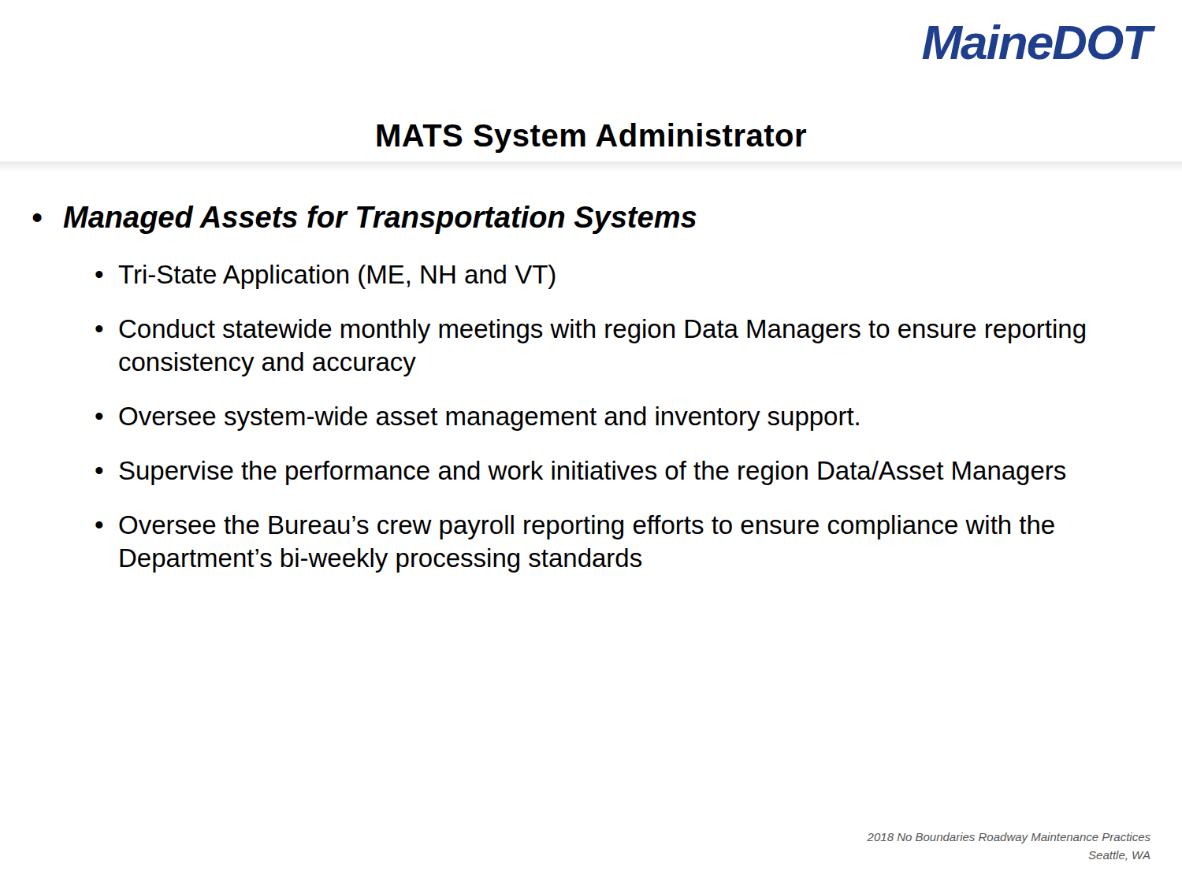MaineDOT
MATS System Administrator
Managed Assets for Transportation Systems
Tri-State Application (ME, NH and VT)
Conduct statewide monthly meetings with region Data Managers to ensure reporting consistency and accuracy
Oversee system-wide asset management and inventory support.
Supervise the performance and work initiatives of the region Data/Asset Managers
Oversee the Bureau’s crew payroll reporting efforts to ensure compliance with the Department’s bi-weekly processing standards
2018 No Boundaries Roadway Maintenance Practices
Seattle, WA